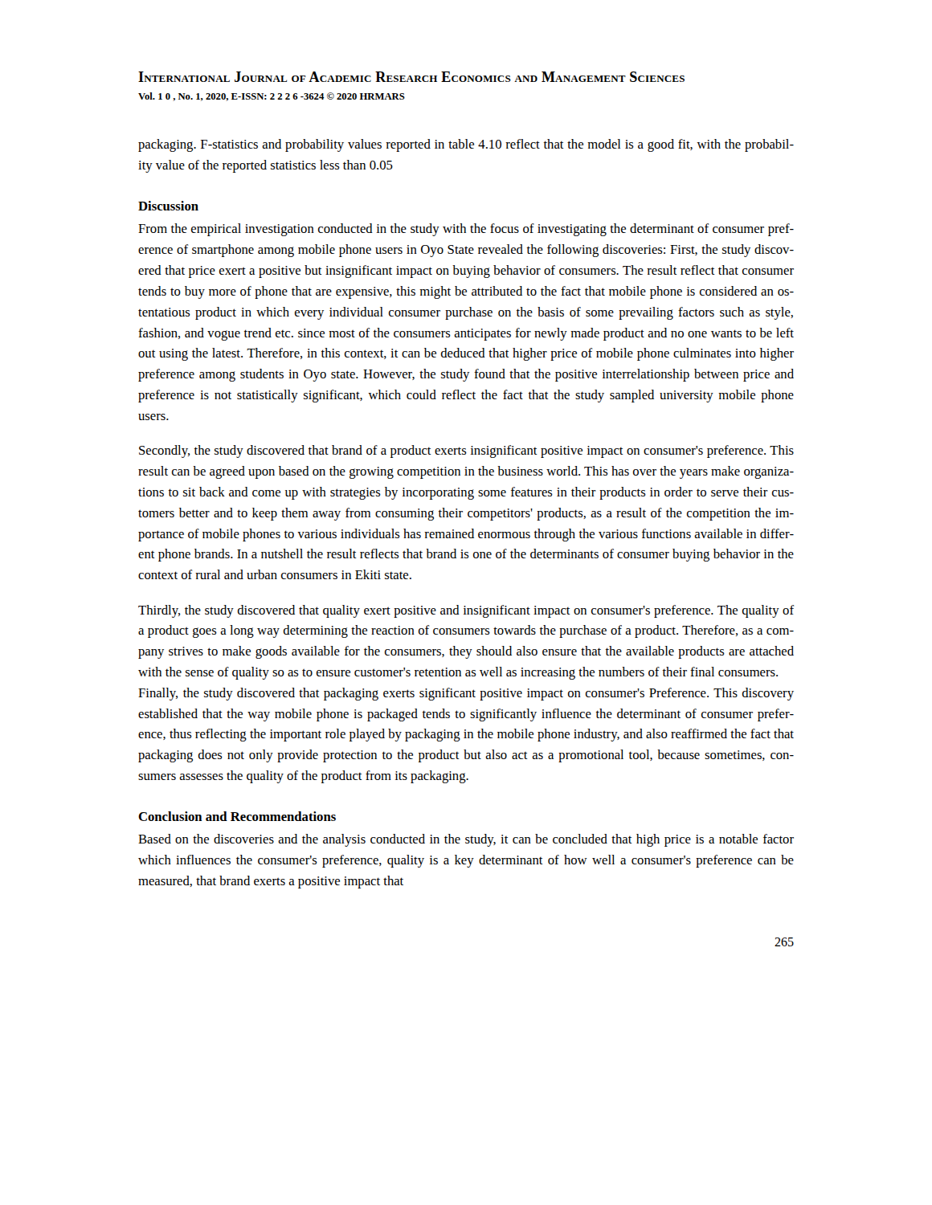International Journal of Academic Research Economics and Management Sciences
Vol. 1 0 , No. 1, 2020, E-ISSN: 2 2 2 6 -3624 © 2020 HRMARS
packaging. F-statistics and probability values reported in table 4.10 reflect that the model is a good fit, with the probability value of the reported statistics less than 0.05
Discussion
From the empirical investigation conducted in the study with the focus of investigating the determinant of consumer preference of smartphone among mobile phone users in Oyo State revealed the following discoveries: First, the study discovered that price exert a positive but insignificant impact on buying behavior of consumers. The result reflect that consumer tends to buy more of phone that are expensive, this might be attributed to the fact that mobile phone is considered an ostentatious product in which every individual consumer purchase on the basis of some prevailing factors such as style, fashion, and vogue trend etc. since most of the consumers anticipates for newly made product and no one wants to be left out using the latest. Therefore, in this context, it can be deduced that higher price of mobile phone culminates into higher preference among students in Oyo state. However, the study found that the positive interrelationship between price and preference is not statistically significant, which could reflect the fact that the study sampled university mobile phone users.
Secondly, the study discovered that brand of a product exerts insignificant positive impact on consumer's preference. This result can be agreed upon based on the growing competition in the business world. This has over the years make organizations to sit back and come up with strategies by incorporating some features in their products in order to serve their customers better and to keep them away from consuming their competitors' products, as a result of the competition the importance of mobile phones to various individuals has remained enormous through the various functions available in different phone brands. In a nutshell the result reflects that brand is one of the determinants of consumer buying behavior in the context of rural and urban consumers in Ekiti state.
Thirdly, the study discovered that quality exert positive and insignificant impact on consumer's preference. The quality of a product goes a long way determining the reaction of consumers towards the purchase of a product. Therefore, as a company strives to make goods available for the consumers, they should also ensure that the available products are attached with the sense of quality so as to ensure customer's retention as well as increasing the numbers of their final consumers.
Finally, the study discovered that packaging exerts significant positive impact on consumer's Preference. This discovery established that the way mobile phone is packaged tends to significantly influence the determinant of consumer preference, thus reflecting the important role played by packaging in the mobile phone industry, and also reaffirmed the fact that packaging does not only provide protection to the product but also act as a promotional tool, because sometimes, consumers assesses the quality of the product from its packaging.
Conclusion and Recommendations
Based on the discoveries and the analysis conducted in the study, it can be concluded that high price is a notable factor which influences the consumer's preference, quality is a key determinant of how well a consumer's preference can be measured, that brand exerts a positive impact that
265